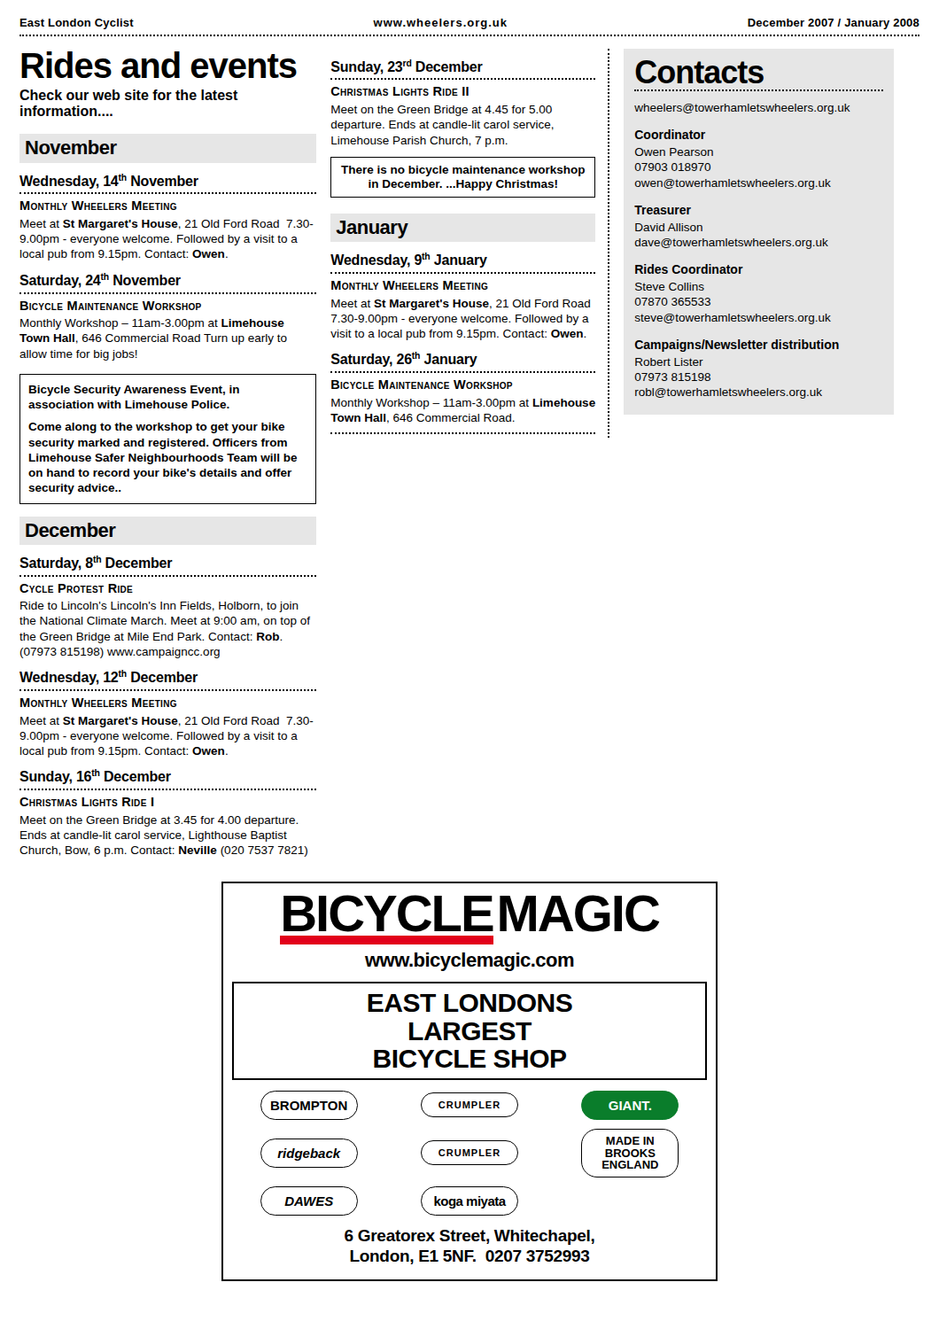East London Cyclist www.wheelers.org.uk December 2007 / January 2008
Rides and events
Check our web site for the latest information....
November
Wednesday, 14th November
Monthly Wheelers Meeting
Meet at St Margaret's House, 21 Old Ford Road 7.30-9.00pm - everyone welcome. Followed by a visit to a local pub from 9.15pm. Contact: Owen.
Saturday, 24th November
Bicycle Maintenance Workshop
Monthly Workshop – 11am-3.00pm at Limehouse Town Hall, 646 Commercial Road Turn up early to allow time for big jobs!
Bicycle Security Awareness Event, in association with Limehouse Police.
Come along to the workshop to get your bike security marked and registered. Officers from Limehouse Safer Neighbourhoods Team will be on hand to record your bike's details and offer security advice..
December
Saturday, 8th December
Cycle Protest Ride
Ride to Lincoln's Lincoln's Inn Fields, Holborn, to join the National Climate March. Meet at 9:00 am, on top of the Green Bridge at Mile End Park. Contact: Rob. (07973 815198) www.campaigncc.org
Wednesday, 12th December
Monthly Wheelers Meeting
Meet at St Margaret's House, 21 Old Ford Road 7.30-9.00pm - everyone welcome. Followed by a visit to a local pub from 9.15pm. Contact: Owen.
Sunday, 16th December
Christmas Lights Ride I
Meet on the Green Bridge at 3.45 for 4.00 departure. Ends at candle-lit carol service, Lighthouse Baptist Church, Bow, 6 p.m. Contact: Neville (020 7537 7821)
Sunday, 23rd December
Christmas Lights Ride II
Meet on the Green Bridge at 4.45 for 5.00 departure. Ends at candle-lit carol service, Limehouse Parish Church, 7 p.m.
There is no bicycle maintenance workshop in December. ...Happy Christmas!
January
Wednesday, 9th January
Monthly Wheelers Meeting
Meet at St Margaret's House, 21 Old Ford Road 7.30-9.00pm - everyone welcome. Followed by a visit to a local pub from 9.15pm. Contact: Owen.
Saturday, 26th January
Bicycle Maintenance Workshop
Monthly Workshop – 11am-3.00pm at Limehouse Town Hall, 646 Commercial Road.
Contacts
wheelers@towerhamletswheelers.org.uk
Coordinator
Owen Pearson
07903 018970
owen@towerhamletswheelers.org.uk
Treasurer
David Allison
dave@towerhamletswheelers.org.uk
Rides Coordinator
Steve Collins
07870 365533
steve@towerhamletswheelers.org.uk
Campaigns/Newsletter distribution
Robert Lister
07973 815198
robl@towerhamletswheelers.org.uk
BICYCLE
MAGIC
www.bicyclemagic.com
EAST LONDONS
LARGEST
BICYCLE SHOP
BROMPTON
CRUMPLER
GIANT.
ridgeback
CRUMPLER
MADE IN
BROOKS
ENGLAND
DAWES
koga miyata
6 Greatorex Street, Whitechapel,
London, E1 5NF. 0207 3752993